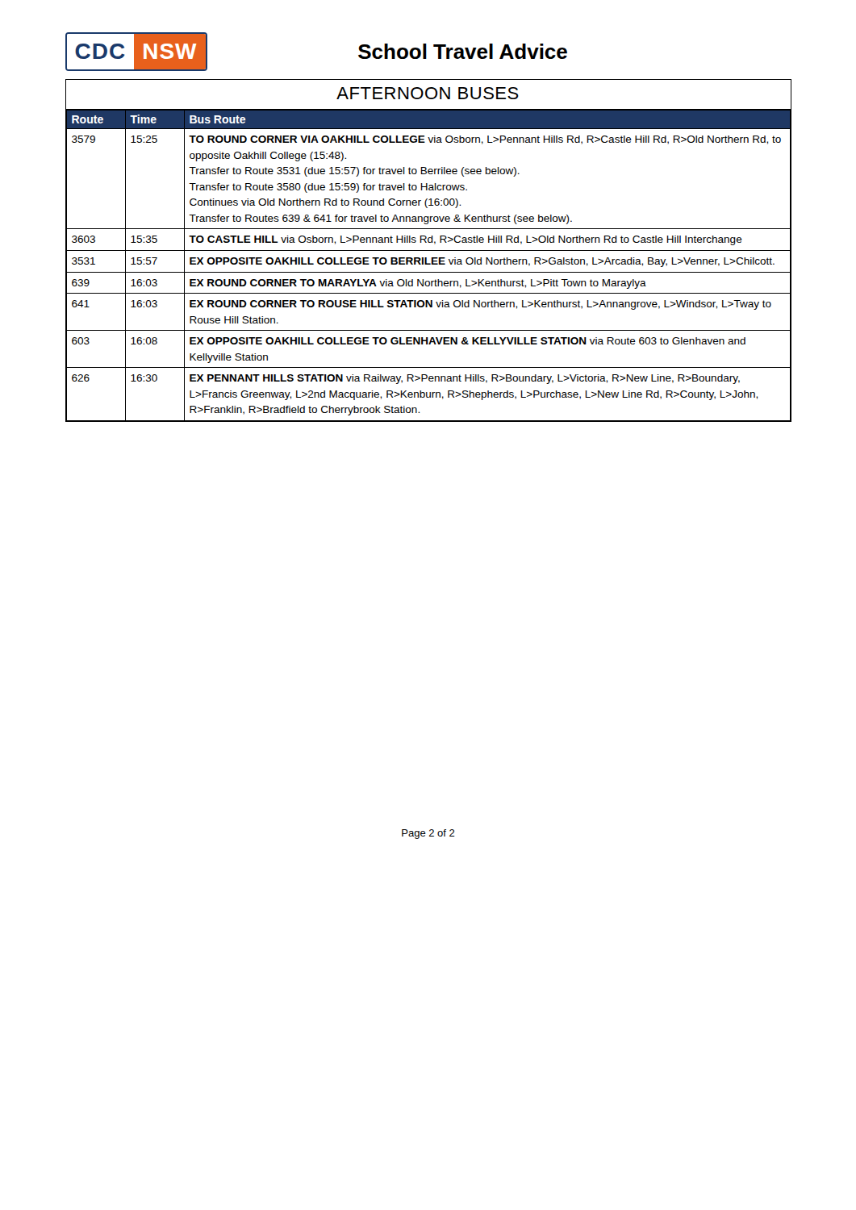CDC NSW
School Travel Advice
AFTERNOON BUSES
| Route | Time | Bus Route |
| --- | --- | --- |
| 3579 | 15:25 | TO ROUND CORNER VIA OAKHILL COLLEGE via Osborn, L>Pennant Hills Rd, R>Castle Hill Rd, R>Old Northern Rd, to opposite Oakhill College (15:48). Transfer to Route 3531 (due 15:57) for travel to Berrilee (see below). Transfer to Route 3580 (due 15:59) for travel to Halcrows. Continues via Old Northern Rd to Round Corner (16:00). Transfer to Routes 639 & 641 for travel to Annangrove & Kenthurst (see below). |
| 3603 | 15:35 | TO CASTLE HILL via Osborn, L>Pennant Hills Rd, R>Castle Hill Rd, L>Old Northern Rd to Castle Hill Interchange |
| 3531 | 15:57 | EX OPPOSITE OAKHILL COLLEGE TO BERRILEE via Old Northern, R>Galston, L>Arcadia, Bay, L>Venner, L>Chilcott. |
| 639 | 16:03 | EX ROUND CORNER TO MARAYLYA via Old Northern, L>Kenthurst, L>Pitt Town to Maraylya |
| 641 | 16:03 | EX ROUND CORNER TO ROUSE HILL STATION via Old Northern, L>Kenthurst, L>Annangrove, L>Windsor, L>Tway to Rouse Hill Station. |
| 603 | 16:08 | EX OPPOSITE OAKHILL COLLEGE TO GLENHAVEN & KELLYVILLE STATION via Route 603 to Glenhaven and Kellyville Station |
| 626 | 16:30 | EX PENNANT HILLS STATION via Railway, R>Pennant Hills, R>Boundary, L>Victoria, R>New Line, R>Boundary, L>Francis Greenway, L>2nd Macquarie, R>Kenburn, R>Shepherds, L>Purchase, L>New Line Rd, R>County, L>John, R>Franklin, R>Bradfield to Cherrybrook Station. |
Page 2 of 2